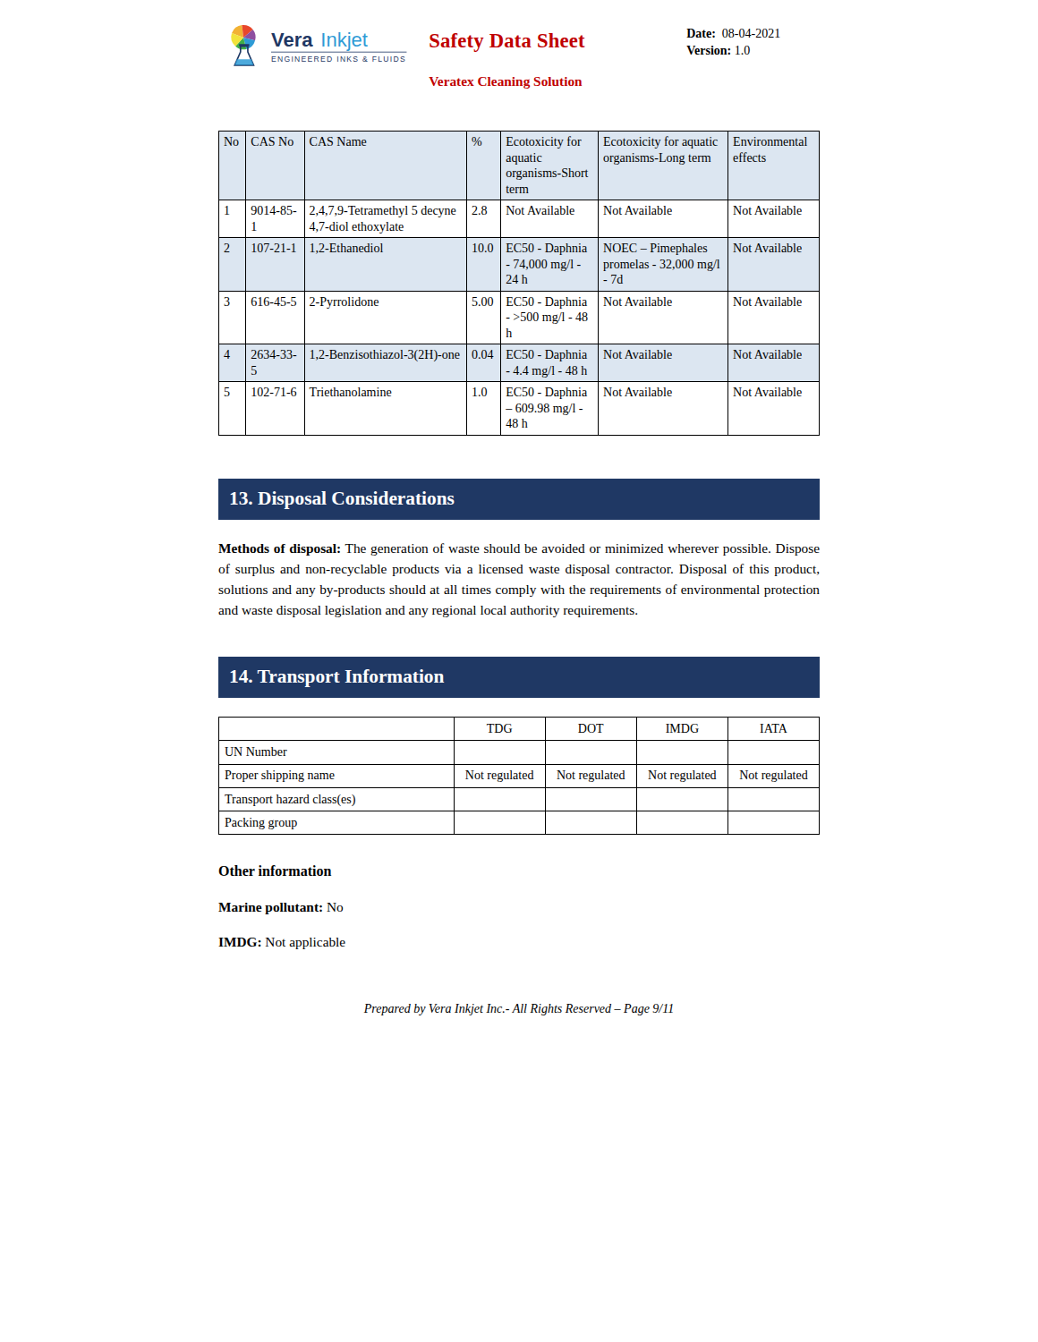Vera Inkjet ENGINEERED INKS & FLUIDS
Safety Data Sheet
Veratex Cleaning Solution
Date: 08-04-2021
Version: 1.0
| No | CAS No | CAS Name | % | Ecotoxicity for aquatic organisms-Short term | Ecotoxicity for aquatic organisms-Long term | Environmental effects |
| --- | --- | --- | --- | --- | --- | --- |
| 1 | 9014-85-1 | 2,4,7,9-Tetramethyl 5 decyne 4,7-diol ethoxylate | 2.8 | Not Available | Not Available | Not Available |
| 2 | 107-21-1 | 1,2-Ethanediol | 10.0 | EC50 - Daphnia - 74,000 mg/l - 24 h | NOEC – Pimephales promelas - 32,000 mg/l - 7d | Not Available |
| 3 | 616-45-5 | 2-Pyrrolidone | 5.00 | EC50 - Daphnia - >500 mg/l - 48 h | Not Available | Not Available |
| 4 | 2634-33-5 | 1,2-Benzisothiazol-3(2H)-one | 0.04 | EC50 - Daphnia - 4.4 mg/l - 48 h | Not Available | Not Available |
| 5 | 102-71-6 | Triethanolamine | 1.0 | EC50 - Daphnia – 609.98 mg/l - 48 h | Not Available | Not Available |
13. Disposal Considerations
Methods of disposal: The generation of waste should be avoided or minimized wherever possible. Dispose of surplus and non-recyclable products via a licensed waste disposal contractor. Disposal of this product, solutions and any by-products should at all times comply with the requirements of environmental protection and waste disposal legislation and any regional local authority requirements.
14. Transport Information
| | TDG | DOT | IMDG | IATA |
| --- | --- | --- | --- | --- |
| UN Number | | | | |
| Proper shipping name | Not regulated | Not regulated | Not regulated | Not regulated |
| Transport hazard class(es) | | | | |
| Packing group | | | | |
Other information
Marine pollutant: No
IMDG: Not applicable
Prepared by Vera Inkjet Inc.- All Rights Reserved – Page 9/11